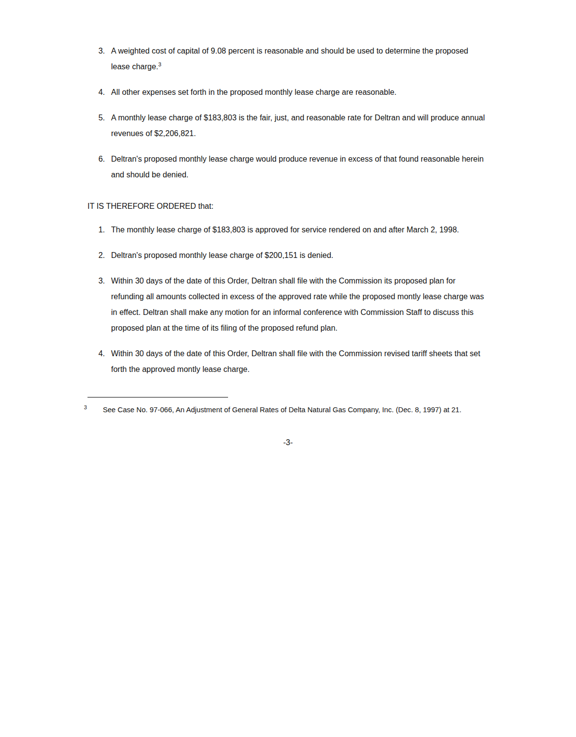A weighted cost of capital of 9.08 percent is reasonable and should be used to determine the proposed lease charge.3
All other expenses set forth in the proposed monthly lease charge are reasonable.
A monthly lease charge of $183,803 is the fair, just, and reasonable rate for Deltran and will produce annual revenues of $2,206,821.
Deltran's proposed monthly lease charge would produce revenue in excess of that found reasonable herein and should be denied.
IT IS THEREFORE ORDERED that:
The monthly lease charge of $183,803 is approved for service rendered on and after March 2, 1998.
Deltran's proposed monthly lease charge of $200,151 is denied.
Within 30 days of the date of this Order, Deltran shall file with the Commission its proposed plan for refunding all amounts collected in excess of the approved rate while the proposed montly lease charge was in effect. Deltran shall make any motion for an informal conference with Commission Staff to discuss this proposed plan at the time of its filing of the proposed refund plan.
Within 30 days of the date of this Order, Deltran shall file with the Commission revised tariff sheets that set forth the approved montly lease charge.
3 See Case No. 97-066, An Adjustment of General Rates of Delta Natural Gas Company, Inc. (Dec. 8, 1997) at 21.
-3-